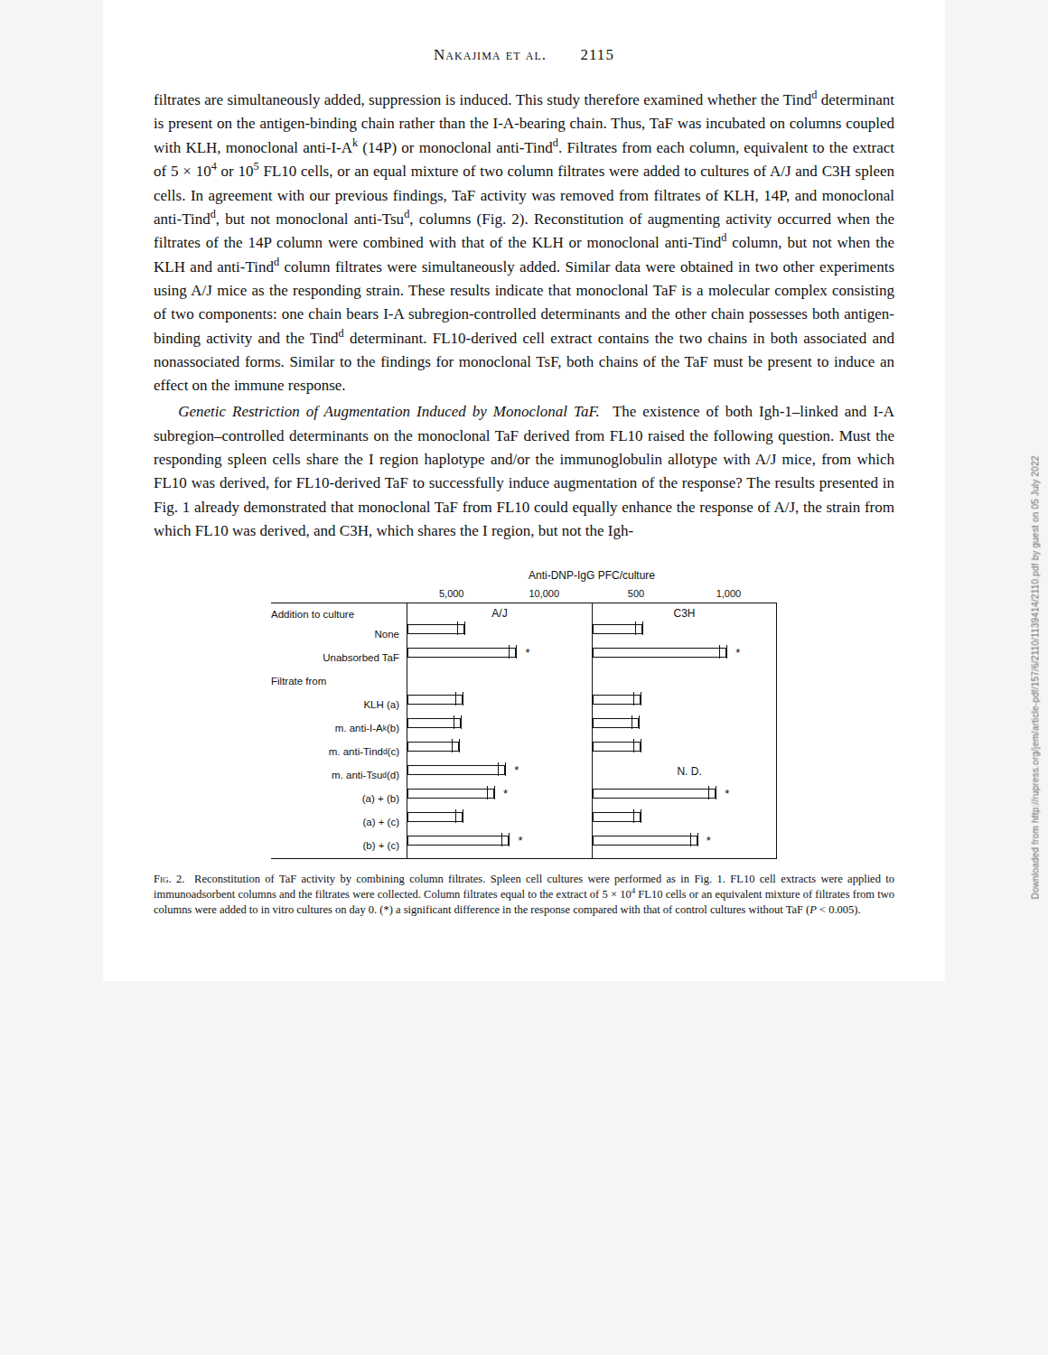Downloaded from http://rupress.org/jem/article-pdf/157/6/2110/1139414/2110.pdf by guest on 05 July 2022
Nakajima et al. 2115
filtrates are simultaneously added, suppression is induced. This study therefore examined whether the Tindd determinant is present on the antigen-binding chain rather than the I-A-bearing chain. Thus, TaF was incubated on columns coupled with KLH, monoclonal anti-I-Ak (14P) or monoclonal anti-Tindd. Filtrates from each column, equivalent to the extract of 5 × 104 or 105 FL10 cells, or an equal mixture of two column filtrates were added to cultures of A/J and C3H spleen cells. In agreement with our previous findings, TaF activity was removed from filtrates of KLH, 14P, and monoclonal anti-Tindd, but not monoclonal anti-Tsud, columns (Fig. 2). Reconstitution of augmenting activity occurred when the filtrates of the 14P column were combined with that of the KLH or monoclonal anti-Tindd column, but not when the KLH and anti-Tindd column filtrates were simultaneously added. Similar data were obtained in two other experiments using A/J mice as the responding strain. These results indicate that monoclonal TaF is a molecular complex consisting of two components: one chain bears I-A subregion-controlled determinants and the other chain possesses both antigen-binding activity and the Tindd determinant. FL10-derived cell extract contains the two chains in both associated and nonassociated forms. Similar to the findings for monoclonal TsF, both chains of the TaF must be present to induce an effect on the immune response.
Genetic Restriction of Augmentation Induced by Monoclonal TaF. The existence of both Igh-1–linked and I-A subregion–controlled determinants on the monoclonal TaF derived from FL10 raised the following question. Must the responding spleen cells share the I region haplotype and/or the immunoglobulin allotype with A/J mice, from which FL10 was derived, for FL10-derived TaF to successfully induce augmentation of the response? The results presented in Fig. 1 already demonstrated that monoclonal TaF from FL10 could equally enhance the response of A/J, the strain from which FL10 was derived, and C3H, which shares the I region, but not the Igh-
Anti-DNP-IgG PFC/culture
5,00010,000
5001,000
Addition to culture
None
Unabsorbed TaF
Filtrate from
KLH (a)
m. anti-I-Ak (b)
m. anti-Tindd (c)
m. anti-Tsud (d)
(a) + (b)
(a) + (c)
(b) + (c)
A/J
*
*
*
*
C3H
*
N. D.
*
*
Fig. 2. Reconstitution of TaF activity by combining column filtrates. Spleen cell cultures were performed as in Fig. 1. FL10 cell extracts were applied to immunoadsorbent columns and the filtrates were collected. Column filtrates equal to the extract of 5 × 104 FL10 cells or an equivalent mixture of filtrates from two columns were added to in vitro cultures on day 0. (*) a significant difference in the response compared with that of control cultures without TaF (P < 0.005).